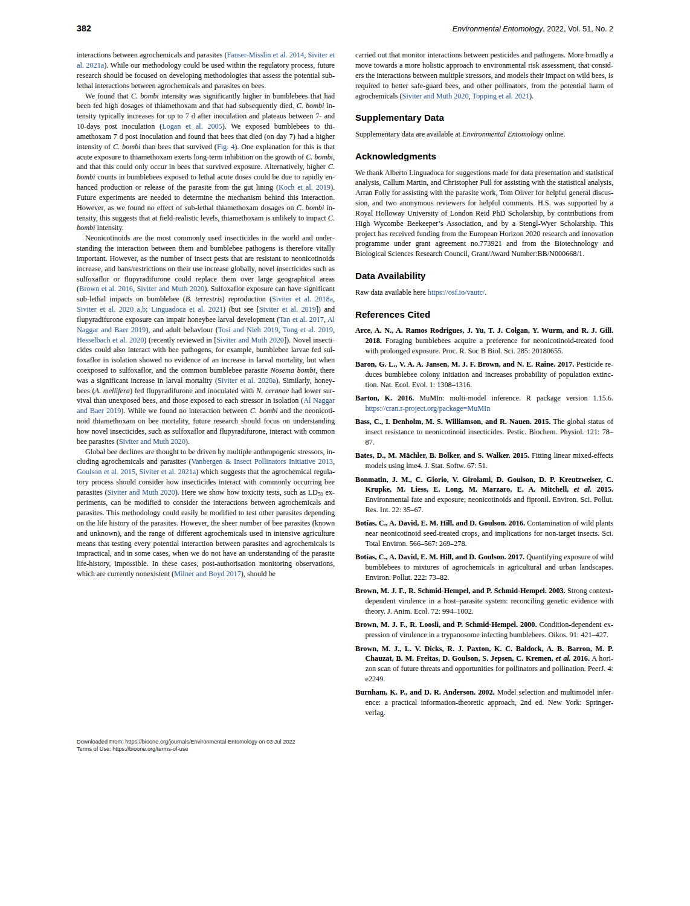382
Environmental Entomology, 2022, Vol. 51, No. 2
interactions between agrochemicals and parasites (Fauser-Misslin et al. 2014, Siviter et al. 2021a). While our methodology could be used within the regulatory process, future research should be focused on developing methodologies that assess the potential sub-lethal interactions between agrochemicals and parasites on bees.
We found that C. bombi intensity was significantly higher in bumblebees that had been fed high dosages of thiamethoxam and that had subsequently died. C. bombi intensity typically increases for up to 7 d after inoculation and plateaus between 7- and 10-days post inoculation (Logan et al. 2005). We exposed bumblebees to thiamethoxam 7 d post inoculation and found that bees that died (on day 7) had a higher intensity of C. bombi than bees that survived (Fig. 4). One explanation for this is that acute exposure to thiamethoxam exerts long-term inhibition on the growth of C. bombi, and that this could only occur in bees that survived exposure. Alternatively, higher C. bombi counts in bumblebees exposed to lethal acute doses could be due to rapidly enhanced production or release of the parasite from the gut lining (Koch et al. 2019). Future experiments are needed to determine the mechanism behind this interaction. However, as we found no effect of sub-lethal thiamethoxam dosages on C. bombi intensity, this suggests that at field-realistic levels, thiamethoxam is unlikely to impact C. bombi intensity.
Neonicotinoids are the most commonly used insecticides in the world and understanding the interaction between them and bumblebee pathogens is therefore vitally important. However, as the number of insect pests that are resistant to neonicotinoids increase, and bans/restrictions on their use increase globally, novel insecticides such as sulfoxaflor or flupyradifurone could replace them over large geographical areas (Brown et al. 2016, Siviter and Muth 2020). Sulfoxaflor exposure can have significant sub-lethal impacts on bumblebee (B. terrestris) reproduction (Siviter et al. 2018a, Siviter et al. 2020 a,b; Linguadoca et al. 2021) (but see [Siviter et al. 2019]) and flupyradifurone exposure can impair honeybee larval development (Tan et al. 2017, Al Naggar and Baer 2019), and adult behaviour (Tosi and Nieh 2019, Tong et al. 2019, Hesselbach et al. 2020) (recently reviewed in [Siviter and Muth 2020]). Novel insecticides could also interact with bee pathogens, for example, bumblebee larvae fed sulfoxaflor in isolation showed no evidence of an increase in larval mortality, but when coexposed to sulfoxaflor, and the common bumblebee parasite Nosema bombi, there was a significant increase in larval mortality (Siviter et al. 2020a). Similarly, honeybees (A. mellifera) fed flupyradifurone and inoculated with N. ceranae had lower survival than unexposed bees, and those exposed to each stressor in isolation (Al Naggar and Baer 2019). While we found no interaction between C. bombi and the neonicotinoid thiamethoxam on bee mortality, future research should focus on understanding how novel insecticides, such as sulfoxaflor and flupyradifurone, interact with common bee parasites (Siviter and Muth 2020).
Global bee declines are thought to be driven by multiple anthropogenic stressors, including agrochemicals and parasites (Vanbergen & Insect Pollinators Initiative 2013, Goulson et al. 2015, Siviter et al. 2021a) which suggests that the agrochemical regulatory process should consider how insecticides interact with commonly occurring bee parasites (Siviter and Muth 2020). Here we show how toxicity tests, such as LD50 experiments, can be modified to consider the interactions between agrochemicals and parasites. This methodology could easily be modified to test other parasites depending on the life history of the parasites. However, the sheer number of bee parasites (known and unknown), and the range of different agrochemicals used in intensive agriculture means that testing every potential interaction between parasites and agrochemicals is impractical, and in some cases, when we do not have an understanding of the parasite life-history, impossible. In these cases, post-authorisation monitoring observations, which are currently nonexistent (Milner and Boyd 2017), should be
carried out that monitor interactions between pesticides and pathogens. More broadly a move towards a more holistic approach to environmental risk assessment, that considers the interactions between multiple stressors, and models their impact on wild bees, is required to better safe-guard bees, and other pollinators, from the potential harm of agrochemicals (Siviter and Muth 2020, Topping et al. 2021).
Supplementary Data
Supplementary data are available at Environmental Entomology online.
Acknowledgments
We thank Alberto Linguadoca for suggestions made for data presentation and statistical analysis, Callum Martin, and Christopher Pull for assisting with the statistical analysis, Arran Folly for assisting with the parasite work, Tom Oliver for helpful general discussion, and two anonymous reviewers for helpful comments. H.S. was supported by a Royal Holloway University of London Reid PhD Scholarship, by contributions from High Wycombe Beekeeper’s Association, and by a Stengl-Wyer Scholarship. This project has received funding from the European Horizon 2020 research and innovation programme under grant agreement no.773921 and from the Biotechnology and Biological Sciences Research Council, Grant/Award Number:BB/N000668/1.
Data Availability
Raw data available here https://osf.io/vautc/.
References Cited
Arce, A. N., A. Ramos Rodrigues, J. Yu, T. J. Colgan, Y. Wurm, and R. J. Gill. 2018. Foraging bumblebees acquire a preference for neonicotinoid-treated food with prolonged exposure. Proc. R. Soc B Biol. Sci. 285: 20180655.
Baron, G. L., V. A. A. Jansen, M. J. F. Brown, and N. E. Raine. 2017. Pesticide reduces bumblebee colony initiation and increases probability of population extinction. Nat. Ecol. Evol. 1: 1308–1316.
Barton, K. 2016. MuMIn: multi-model inference. R package version 1.15.6. https://cran.r-project.org/package=MuMIn
Bass, C., I. Denholm, M. S. Williamson, and R. Nauen. 2015. The global status of insect resistance to neonicotinoid insecticides. Pestic. Biochem. Physiol. 121: 78–87.
Bates, D., M. Mächler, B. Bolker, and S. Walker. 2015. Fitting linear mixed-effects models using lme4. J. Stat. Softw. 67: 51.
Bonmatin, J. M., C. Giorio, V. Girolami, D. Goulson, D. P. Kreutzweiser, C. Krupke, M. Liess, E. Long, M. Marzaro, E. A. Mitchell, et al. 2015. Environmental fate and exposure; neonicotinoids and fipronil. Environ. Sci. Pollut. Res. Int. 22: 35–67.
Botías, C., A. David, E. M. Hill, and D. Goulson. 2016. Contamination of wild plants near neonicotinoid seed-treated crops, and implications for non-target insects. Sci. Total Environ. 566–567: 269–278.
Botías, C., A. David, E. M. Hill, and D. Goulson. 2017. Quantifying exposure of wild bumblebees to mixtures of agrochemicals in agricultural and urban landscapes. Environ. Pollut. 222: 73–82.
Brown, M. J. F., R. Schmid-Hempel, and P. Schmid-Hempel. 2003. Strong context-dependent virulence in a host–parasite system: reconciling genetic evidence with theory. J. Anim. Ecol. 72: 994–1002.
Brown, M. J. F., R. Loosli, and P. Schmid-Hempel. 2000. Condition-dependent expression of virulence in a trypanosome infecting bumblebees. Oikos. 91: 421–427.
Brown, M. J., L. V. Dicks, R. J. Paxton, K. C. Baldock, A. B. Barron, M. P. Chauzat, B. M. Freitas, D. Goulson, S. Jepsen, C. Kremen, et al. 2016. A horizon scan of future threats and opportunities for pollinators and pollination. PeerJ. 4: e2249.
Burnham, K. P., and D. R. Anderson. 2002. Model selection and multimodel inference: a practical information-theoretic approach, 2nd ed. New York: Springer-verlag.
Downloaded From: https://bioone.org/journals/Environmental-Entomology on 03 Jul 2022
Terms of Use: https://bioone.org/terms-of-use